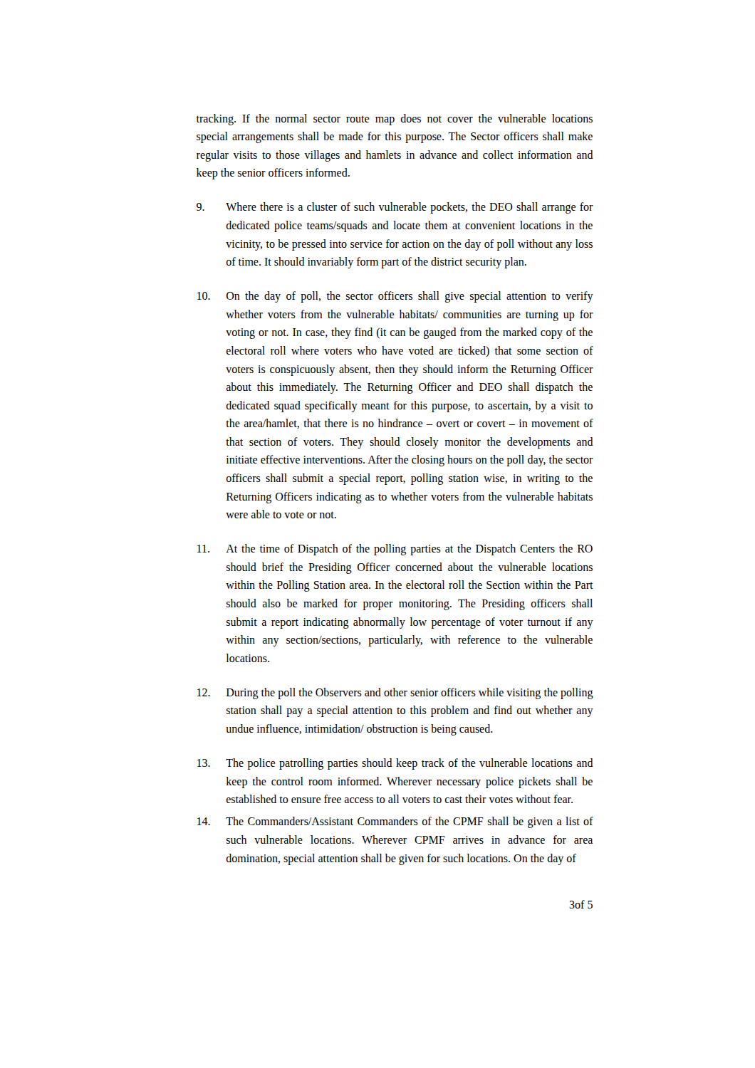tracking. If the normal sector route map does not cover the vulnerable locations special arrangements shall be made for this purpose. The Sector officers shall make regular visits to those villages and hamlets in advance and collect information and keep the senior officers informed.
9. Where there is a cluster of such vulnerable pockets, the DEO shall arrange for dedicated police teams/squads and locate them at convenient locations in the vicinity, to be pressed into service for action on the day of poll without any loss of time. It should invariably form part of the district security plan.
10. On the day of poll, the sector officers shall give special attention to verify whether voters from the vulnerable habitats/ communities are turning up for voting or not. In case, they find (it can be gauged from the marked copy of the electoral roll where voters who have voted are ticked) that some section of voters is conspicuously absent, then they should inform the Returning Officer about this immediately. The Returning Officer and DEO shall dispatch the dedicated squad specifically meant for this purpose, to ascertain, by a visit to the area/hamlet, that there is no hindrance – overt or covert – in movement of that section of voters. They should closely monitor the developments and initiate effective interventions. After the closing hours on the poll day, the sector officers shall submit a special report, polling station wise, in writing to the Returning Officers indicating as to whether voters from the vulnerable habitats were able to vote or not.
11. At the time of Dispatch of the polling parties at the Dispatch Centers the RO should brief the Presiding Officer concerned about the vulnerable locations within the Polling Station area. In the electoral roll the Section within the Part should also be marked for proper monitoring. The Presiding officers shall submit a report indicating abnormally low percentage of voter turnout if any within any section/sections, particularly, with reference to the vulnerable locations.
12. During the poll the Observers and other senior officers while visiting the polling station shall pay a special attention to this problem and find out whether any undue influence, intimidation/ obstruction is being caused.
13. The police patrolling parties should keep track of the vulnerable locations and keep the control room informed. Wherever necessary police pickets shall be established to ensure free access to all voters to cast their votes without fear.
14. The Commanders/Assistant Commanders of the CPMF shall be given a list of such vulnerable locations. Wherever CPMF arrives in advance for area domination, special attention shall be given for such locations. On the day of
3of 5